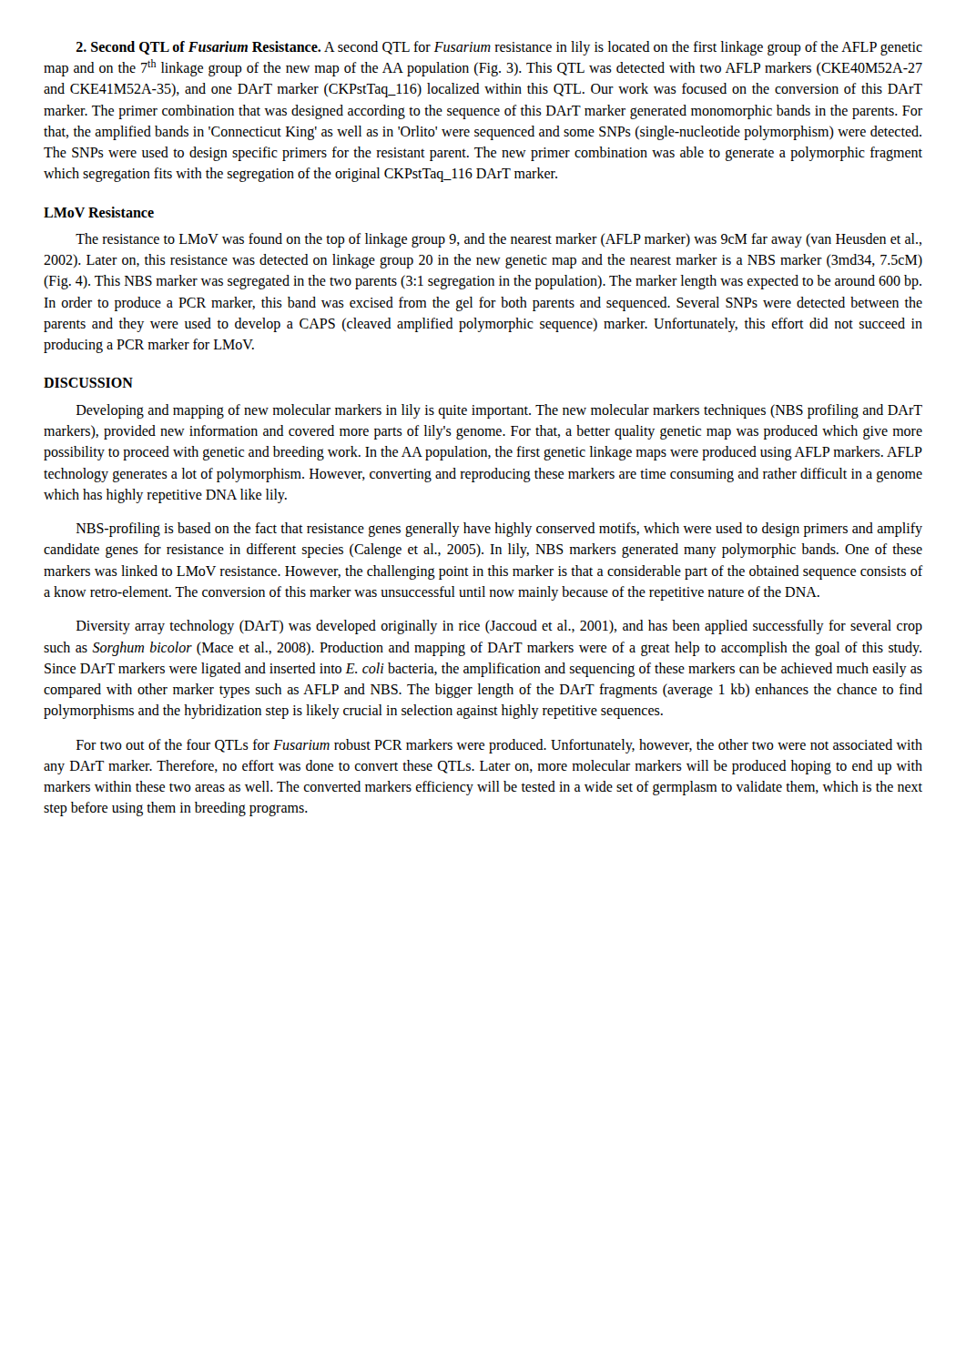2. Second QTL of Fusarium Resistance. A second QTL for Fusarium resistance in lily is located on the first linkage group of the AFLP genetic map and on the 7th linkage group of the new map of the AA population (Fig. 3). This QTL was detected with two AFLP markers (CKE40M52A-27 and CKE41M52A-35), and one DArT marker (CKPstTaq_116) localized within this QTL. Our work was focused on the conversion of this DArT marker. The primer combination that was designed according to the sequence of this DArT marker generated monomorphic bands in the parents. For that, the amplified bands in 'Connecticut King' as well as in 'Orlito' were sequenced and some SNPs (single-nucleotide polymorphism) were detected. The SNPs were used to design specific primers for the resistant parent. The new primer combination was able to generate a polymorphic fragment which segregation fits with the segregation of the original CKPstTaq_116 DArT marker.
LMoV Resistance
The resistance to LMoV was found on the top of linkage group 9, and the nearest marker (AFLP marker) was 9cM far away (van Heusden et al., 2002). Later on, this resistance was detected on linkage group 20 in the new genetic map and the nearest marker is a NBS marker (3md34, 7.5cM) (Fig. 4). This NBS marker was segregated in the two parents (3:1 segregation in the population). The marker length was expected to be around 600 bp. In order to produce a PCR marker, this band was excised from the gel for both parents and sequenced. Several SNPs were detected between the parents and they were used to develop a CAPS (cleaved amplified polymorphic sequence) marker. Unfortunately, this effort did not succeed in producing a PCR marker for LMoV.
DISCUSSION
Developing and mapping of new molecular markers in lily is quite important. The new molecular markers techniques (NBS profiling and DArT markers), provided new information and covered more parts of lily's genome. For that, a better quality genetic map was produced which give more possibility to proceed with genetic and breeding work. In the AA population, the first genetic linkage maps were produced using AFLP markers. AFLP technology generates a lot of polymorphism. However, converting and reproducing these markers are time consuming and rather difficult in a genome which has highly repetitive DNA like lily.
NBS-profiling is based on the fact that resistance genes generally have highly conserved motifs, which were used to design primers and amplify candidate genes for resistance in different species (Calenge et al., 2005). In lily, NBS markers generated many polymorphic bands. One of these markers was linked to LMoV resistance. However, the challenging point in this marker is that a considerable part of the obtained sequence consists of a know retro-element. The conversion of this marker was unsuccessful until now mainly because of the repetitive nature of the DNA.
Diversity array technology (DArT) was developed originally in rice (Jaccoud et al., 2001), and has been applied successfully for several crop such as Sorghum bicolor (Mace et al., 2008). Production and mapping of DArT markers were of a great help to accomplish the goal of this study. Since DArT markers were ligated and inserted into E. coli bacteria, the amplification and sequencing of these markers can be achieved much easily as compared with other marker types such as AFLP and NBS. The bigger length of the DArT fragments (average 1 kb) enhances the chance to find polymorphisms and the hybridization step is likely crucial in selection against highly repetitive sequences.
For two out of the four QTLs for Fusarium robust PCR markers were produced. Unfortunately, however, the other two were not associated with any DArT marker. Therefore, no effort was done to convert these QTLs. Later on, more molecular markers will be produced hoping to end up with markers within these two areas as well. The converted markers efficiency will be tested in a wide set of germplasm to validate them, which is the next step before using them in breeding programs.